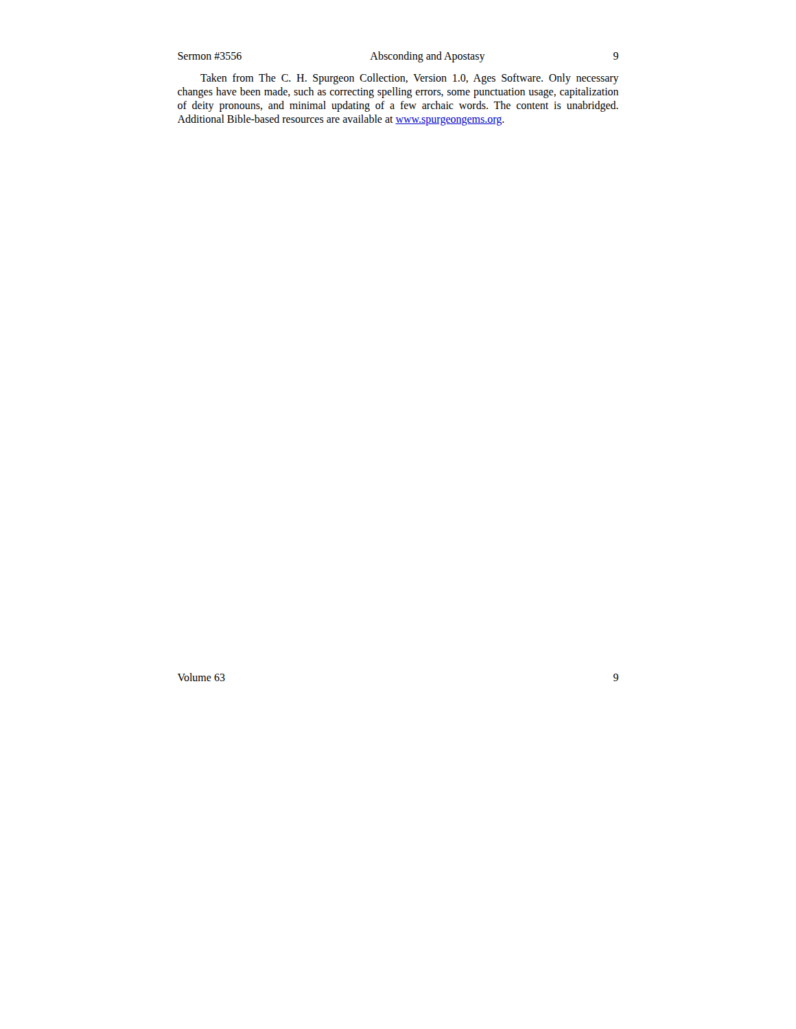Sermon #3556 Absconding and Apostasy 9
Taken from The C. H. Spurgeon Collection, Version 1.0, Ages Software. Only necessary changes have been made, such as correcting spelling errors, some punctuation usage, capitalization of deity pronouns, and minimal updating of a few archaic words. The content is unabridged. Additional Bible-based resources are available at www.spurgeongems.org.
Volume 63 9